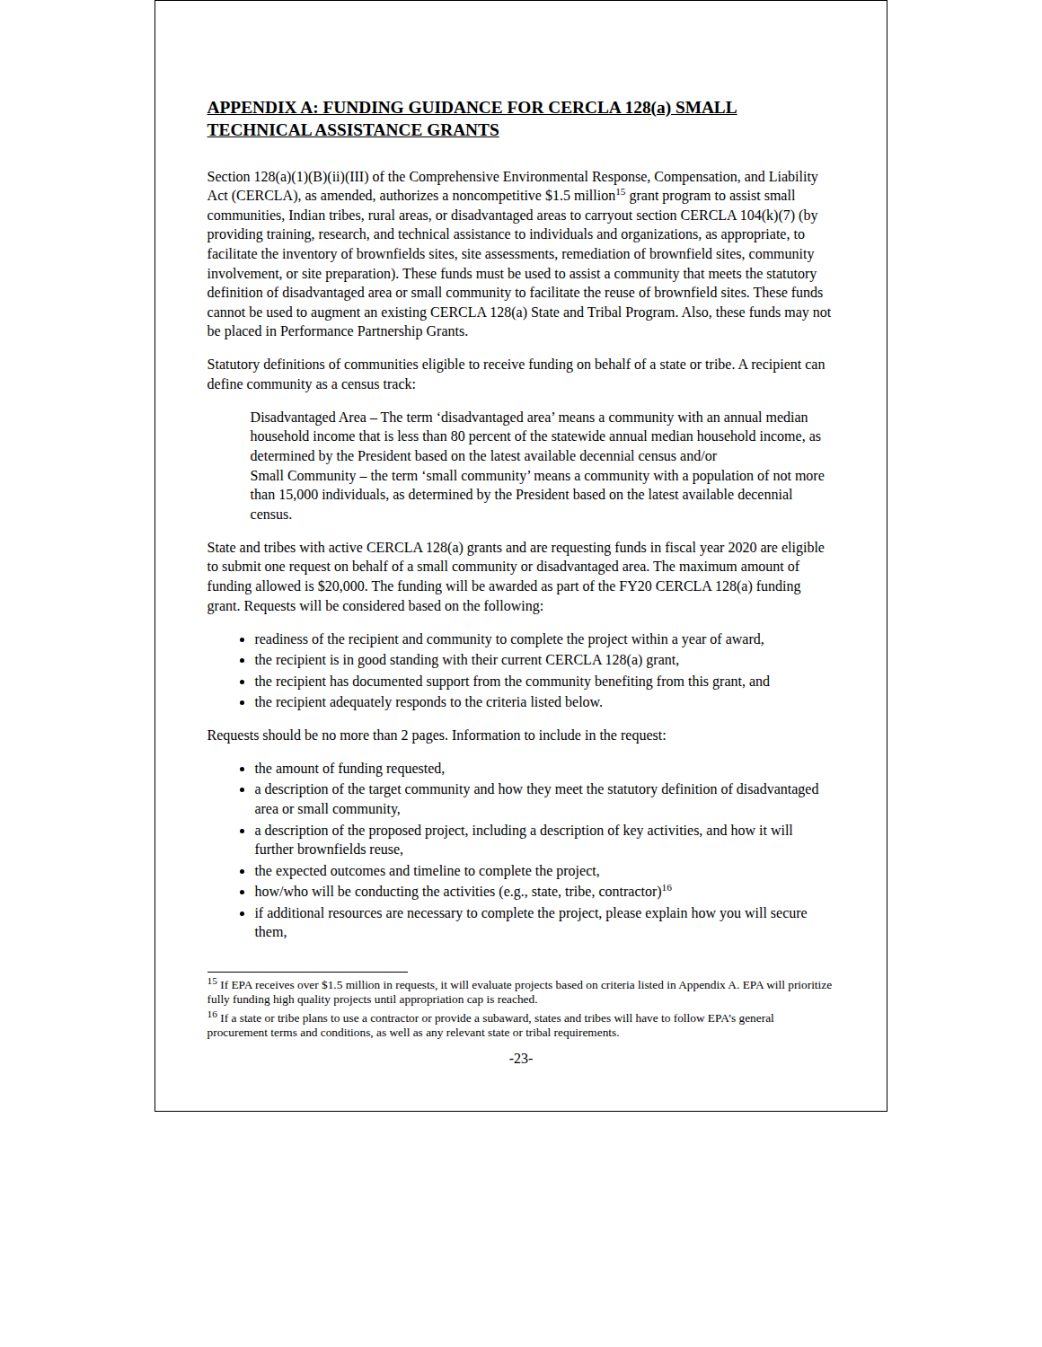APPENDIX A: FUNDING GUIDANCE FOR CERCLA 128(a) SMALL TECHNICAL ASSISTANCE GRANTS
Section 128(a)(1)(B)(ii)(III) of the Comprehensive Environmental Response, Compensation, and Liability Act (CERCLA), as amended, authorizes a noncompetitive $1.5 million15 grant program to assist small communities, Indian tribes, rural areas, or disadvantaged areas to carryout section CERCLA 104(k)(7) (by providing training, research, and technical assistance to individuals and organizations, as appropriate, to facilitate the inventory of brownfields sites, site assessments, remediation of brownfield sites, community involvement, or site preparation). These funds must be used to assist a community that meets the statutory definition of disadvantaged area or small community to facilitate the reuse of brownfield sites. These funds cannot be used to augment an existing CERCLA 128(a) State and Tribal Program. Also, these funds may not be placed in Performance Partnership Grants.
Statutory definitions of communities eligible to receive funding on behalf of a state or tribe. A recipient can define community as a census track:
Disadvantaged Area – The term ‘disadvantaged area’ means a community with an annual median household income that is less than 80 percent of the statewide annual median household income, as determined by the President based on the latest available decennial census and/or
Small Community – the term ‘small community’ means a community with a population of not more than 15,000 individuals, as determined by the President based on the latest available decennial census.
State and tribes with active CERCLA 128(a) grants and are requesting funds in fiscal year 2020 are eligible to submit one request on behalf of a small community or disadvantaged area. The maximum amount of funding allowed is $20,000. The funding will be awarded as part of the FY20 CERCLA 128(a) funding grant. Requests will be considered based on the following:
readiness of the recipient and community to complete the project within a year of award,
the recipient is in good standing with their current CERCLA 128(a) grant,
the recipient has documented support from the community benefiting from this grant, and
the recipient adequately responds to the criteria listed below.
Requests should be no more than 2 pages. Information to include in the request:
the amount of funding requested,
a description of the target community and how they meet the statutory definition of disadvantaged area or small community,
a description of the proposed project, including a description of key activities, and how it will further brownfields reuse,
the expected outcomes and timeline to complete the project,
how/who will be conducting the activities (e.g., state, tribe, contractor)16
if additional resources are necessary to complete the project, please explain how you will secure them,
15 If EPA receives over $1.5 million in requests, it will evaluate projects based on criteria listed in Appendix A. EPA will prioritize fully funding high quality projects until appropriation cap is reached.
16 If a state or tribe plans to use a contractor or provide a subaward, states and tribes will have to follow EPA’s general procurement terms and conditions, as well as any relevant state or tribal requirements.
-23-